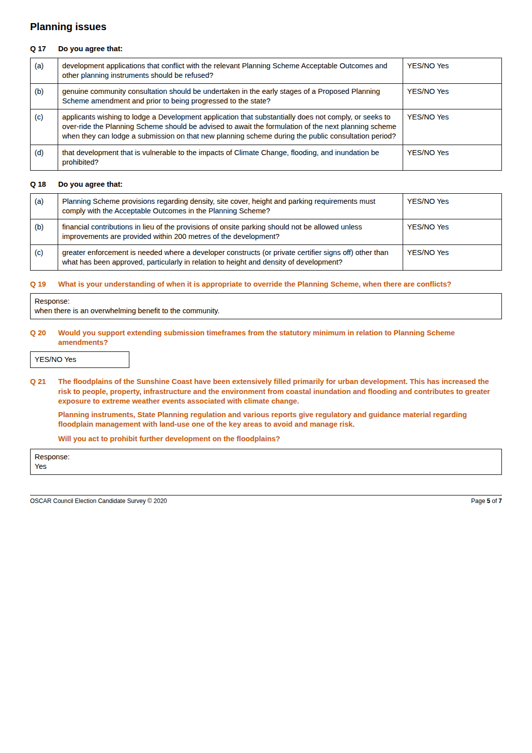Planning issues
Q 17 Do you agree that:
| (a) | development applications that conflict with the relevant Planning Scheme Acceptable Outcomes and other planning instruments should be refused? | YES/NO Yes |
| (b) | genuine community consultation should be undertaken in the early stages of a Proposed Planning Scheme amendment and prior to being progressed to the state? | YES/NO Yes |
| (c) | applicants wishing to lodge a Development application that substantially does not comply, or seeks to over-ride the Planning Scheme should be advised to await the formulation of the next planning scheme when they can lodge a submission on that new planning scheme during the public consultation period? | YES/NO Yes |
| (d) | that development that is vulnerable to the impacts of Climate Change, flooding, and inundation be prohibited? | YES/NO Yes |
Q 18 Do you agree that:
| (a) | Planning Scheme provisions regarding density, site cover, height and parking requirements must comply with the Acceptable Outcomes in the Planning Scheme? | YES/NO Yes |
| (b) | financial contributions in lieu of the provisions of onsite parking should not be allowed unless improvements are provided within 200 metres of the development? | YES/NO Yes |
| (c) | greater enforcement is needed where a developer constructs (or private certifier signs off) other than what has been approved, particularly in relation to height and density of development? | YES/NO Yes |
Q 19 What is your understanding of when it is appropriate to override the Planning Scheme, when there are conflicts?
Response:
when there is an overwhelming benefit to the community.
Q 20 Would you support extending submission timeframes from the statutory minimum in relation to Planning Scheme amendments?
YES/NO Yes
Q 21 The floodplains of the Sunshine Coast have been extensively filled primarily for urban development. This has increased the risk to people, property, infrastructure and the environment from coastal inundation and flooding and contributes to greater exposure to extreme weather events associated with climate change.
Planning instruments, State Planning regulation and various reports give regulatory and guidance material regarding floodplain management with land-use one of the key areas to avoid and manage risk.
Will you act to prohibit further development on the floodplains?
Response:
Yes
OSCAR Council Election Candidate Survey © 2020 Page 5 of 7